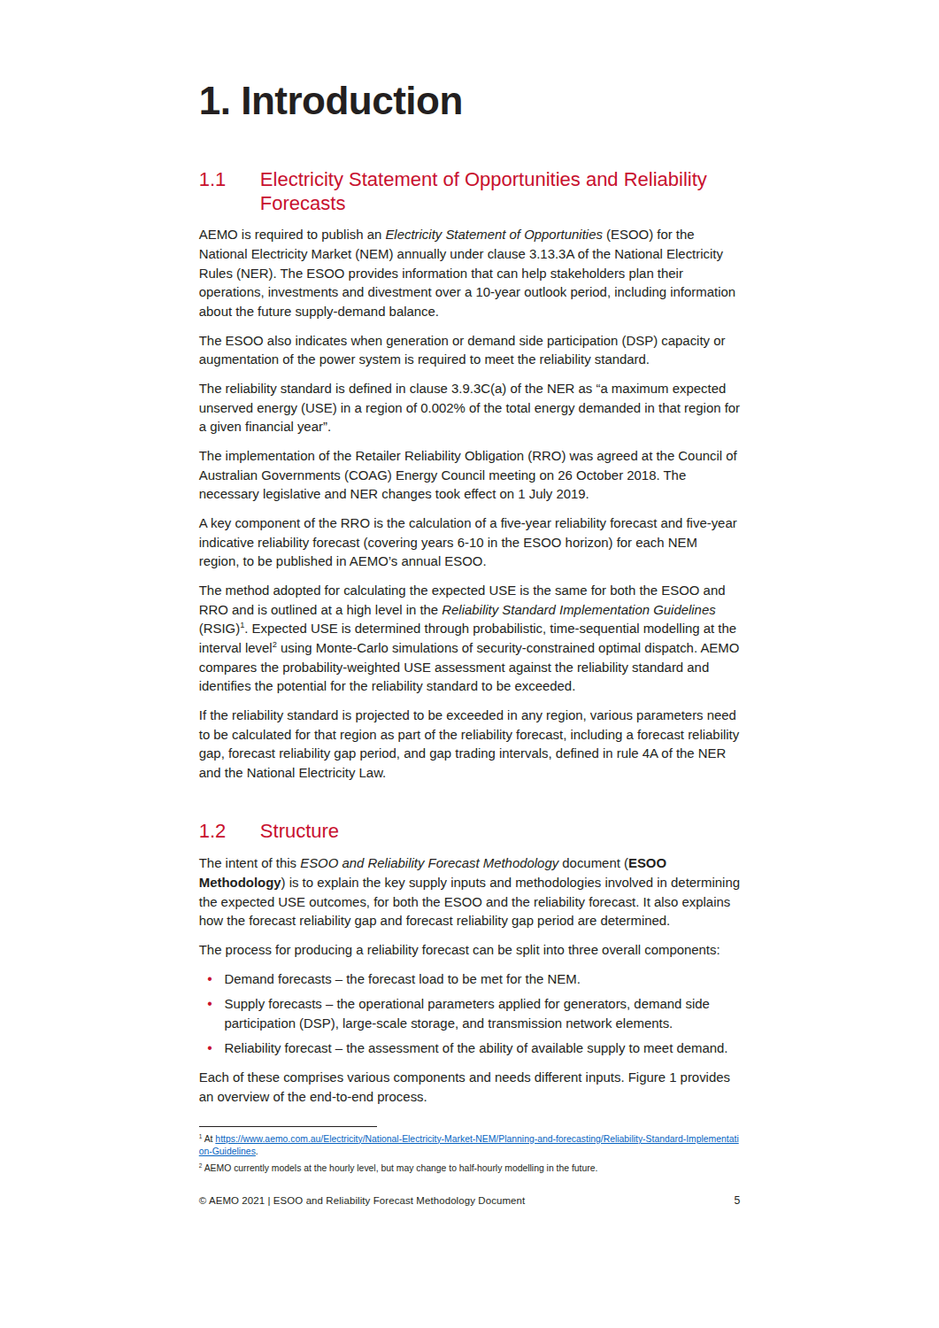1. Introduction
1.1 Electricity Statement of Opportunities and Reliability Forecasts
AEMO is required to publish an Electricity Statement of Opportunities (ESOO) for the National Electricity Market (NEM) annually under clause 3.13.3A of the National Electricity Rules (NER). The ESOO provides information that can help stakeholders plan their operations, investments and divestment over a 10-year outlook period, including information about the future supply-demand balance.
The ESOO also indicates when generation or demand side participation (DSP) capacity or augmentation of the power system is required to meet the reliability standard.
The reliability standard is defined in clause 3.9.3C(a) of the NER as “a maximum expected unserved energy (USE) in a region of 0.002% of the total energy demanded in that region for a given financial year”.
The implementation of the Retailer Reliability Obligation (RRO) was agreed at the Council of Australian Governments (COAG) Energy Council meeting on 26 October 2018. The necessary legislative and NER changes took effect on 1 July 2019.
A key component of the RRO is the calculation of a five-year reliability forecast and five-year indicative reliability forecast (covering years 6-10 in the ESOO horizon) for each NEM region, to be published in AEMO’s annual ESOO.
The method adopted for calculating the expected USE is the same for both the ESOO and RRO and is outlined at a high level in the Reliability Standard Implementation Guidelines (RSIG)1. Expected USE is determined through probabilistic, time-sequential modelling at the interval level2 using Monte-Carlo simulations of security-constrained optimal dispatch. AEMO compares the probability-weighted USE assessment against the reliability standard and identifies the potential for the reliability standard to be exceeded.
If the reliability standard is projected to be exceeded in any region, various parameters need to be calculated for that region as part of the reliability forecast, including a forecast reliability gap, forecast reliability gap period, and gap trading intervals, defined in rule 4A of the NER and the National Electricity Law.
1.2 Structure
The intent of this ESOO and Reliability Forecast Methodology document (ESOO Methodology) is to explain the key supply inputs and methodologies involved in determining the expected USE outcomes, for both the ESOO and the reliability forecast. It also explains how the forecast reliability gap and forecast reliability gap period are determined.
The process for producing a reliability forecast can be split into three overall components:
Demand forecasts – the forecast load to be met for the NEM.
Supply forecasts – the operational parameters applied for generators, demand side participation (DSP), large-scale storage, and transmission network elements.
Reliability forecast – the assessment of the ability of available supply to meet demand.
Each of these comprises various components and needs different inputs. Figure 1 provides an overview of the end-to-end process.
1 At https://www.aemo.com.au/Electricity/National-Electricity-Market-NEM/Planning-and-forecasting/Reliability-Standard-Implementation-Guidelines.
2 AEMO currently models at the hourly level, but may change to half-hourly modelling in the future.
© AEMO 2021 | ESOO and Reliability Forecast Methodology Document
5